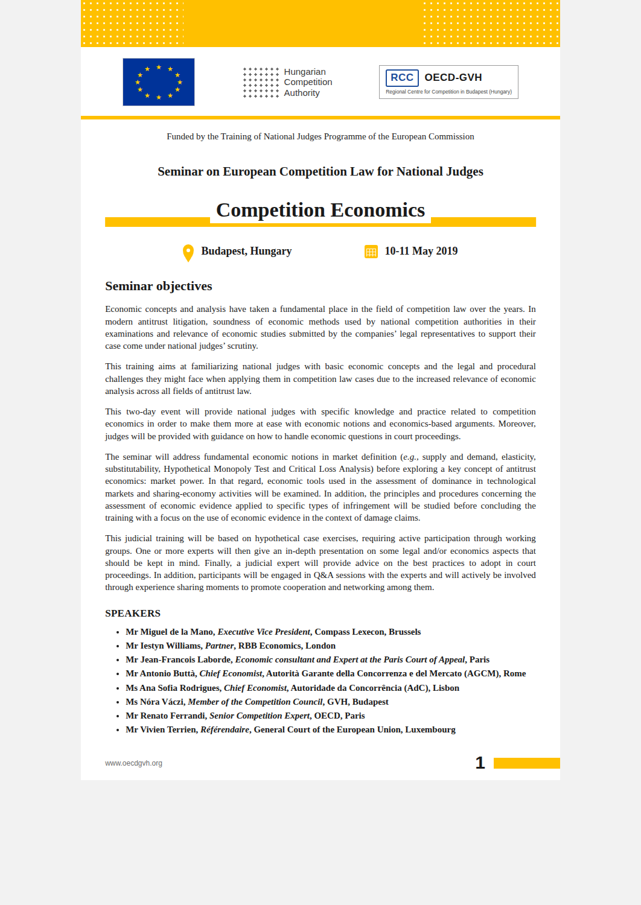★ ★ ★ ★ ★ ★ ★ ★ ★ ★ ★ ★
Hungarian
Competition
Authority
RCC OECD-GVH
Regional Centre for Competition in Budapest (Hungary)
Funded by the Training of National Judges Programme of the European Commission
Seminar on European Competition Law for National Judges
Competition Economics
Budapest, Hungary
10-11 May 2019
Seminar objectives
Economic concepts and analysis have taken a fundamental place in the field of competition law over the years. In modern antitrust litigation, soundness of economic methods used by national competition authorities in their examinations and relevance of economic studies submitted by the companies’ legal representatives to support their case come under national judges’ scrutiny.
This training aims at familiarizing national judges with basic economic concepts and the legal and procedural challenges they might face when applying them in competition law cases due to the increased relevance of economic analysis across all fields of antitrust law.
This two-day event will provide national judges with specific knowledge and practice related to competition economics in order to make them more at ease with economic notions and economics-based arguments. Moreover, judges will be provided with guidance on how to handle economic questions in court proceedings.
The seminar will address fundamental economic notions in market definition (e.g., supply and demand, elasticity, substitutability, Hypothetical Monopoly Test and Critical Loss Analysis) before exploring a key concept of antitrust economics: market power. In that regard, economic tools used in the assessment of dominance in technological markets and sharing-economy activities will be examined. In addition, the principles and procedures concerning the assessment of economic evidence applied to specific types of infringement will be studied before concluding the training with a focus on the use of economic evidence in the context of damage claims.
This judicial training will be based on hypothetical case exercises, requiring active participation through working groups. One or more experts will then give an in-depth presentation on some legal and/or economics aspects that should be kept in mind. Finally, a judicial expert will provide advice on the best practices to adopt in court proceedings. In addition, participants will be engaged in Q&A sessions with the experts and will actively be involved through experience sharing moments to promote cooperation and networking among them.
SPEAKERS
Mr Miguel de la Mano, Executive Vice President, Compass Lexecon, Brussels
Mr Iestyn Williams, Partner, RBB Economics, London
Mr Jean-Francois Laborde, Economic consultant and Expert at the Paris Court of Appeal, Paris
Mr Antonio Buttà, Chief Economist, Autorità Garante della Concorrenza e del Mercato (AGCM), Rome
Ms Ana Sofia Rodrigues, Chief Economist, Autoridade da Concorrência (AdC), Lisbon
Ms Nóra Váczi, Member of the Competition Council, GVH, Budapest
Mr Renato Ferrandi, Senior Competition Expert, OECD, Paris
Mr Vivien Terrien, Référendaire, General Court of the European Union, Luxembourg
www.oecdgvh.org
1